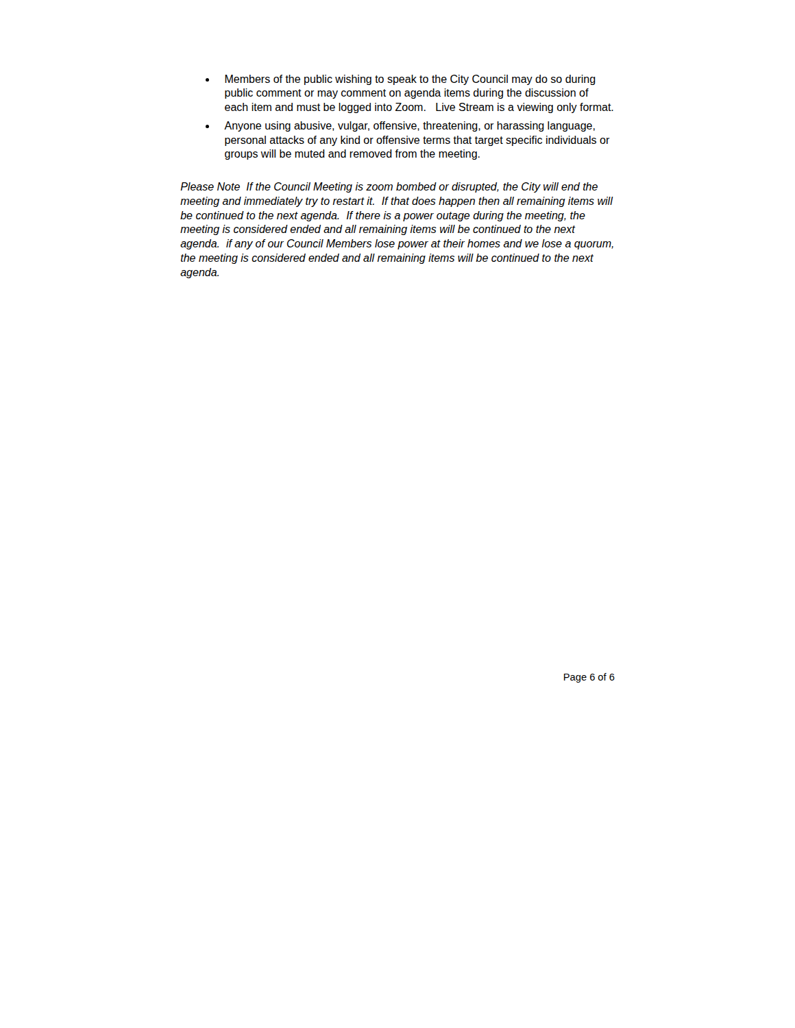Members of the public wishing to speak to the City Council may do so during public comment or may comment on agenda items during the discussion of each item and must be logged into Zoom. Live Stream is a viewing only format.
Anyone using abusive, vulgar, offensive, threatening, or harassing language, personal attacks of any kind or offensive terms that target specific individuals or groups will be muted and removed from the meeting.
Please Note If the Council Meeting is zoom bombed or disrupted, the City will end the meeting and immediately try to restart it. If that does happen then all remaining items will be continued to the next agenda. If there is a power outage during the meeting, the meeting is considered ended and all remaining items will be continued to the next agenda. if any of our Council Members lose power at their homes and we lose a quorum, the meeting is considered ended and all remaining items will be continued to the next agenda.
Page 6 of 6